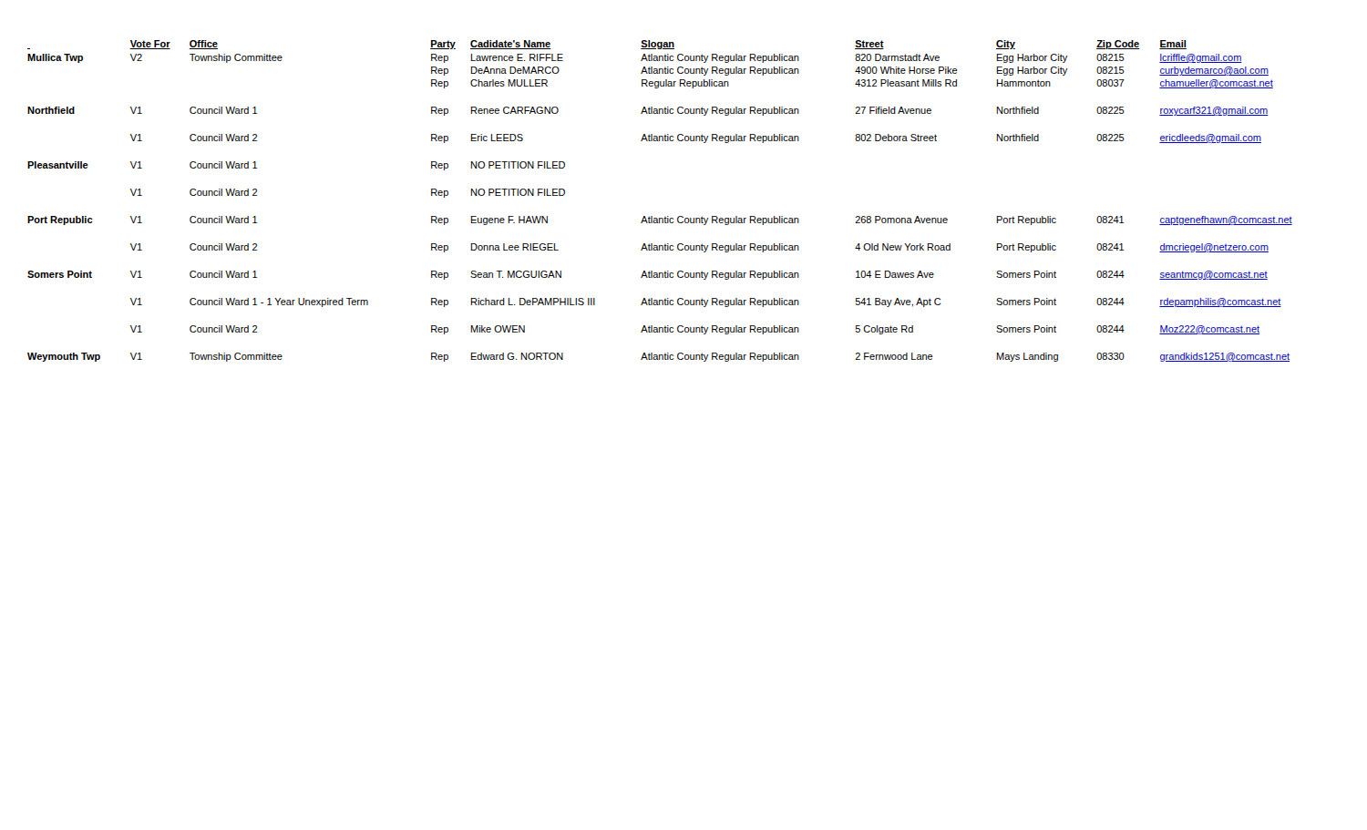| | Vote For | Office | Party | Cadidate's Name | Slogan | Street | City | Zip Code | Email |
| --- | --- | --- | --- | --- | --- | --- | --- | --- | --- |
| Mullica Twp | V2 | Township Committee | Rep | Lawrence E. RIFFLE | Atlantic County Regular Republican | 820 Darmstadt Ave | Egg Harbor City | 08215 | lcriffle@gmail.com |
| | | | Rep | DeAnna DeMARCO | Atlantic County Regular Republican | 4900 White Horse Pike | Egg Harbor City | 08215 | curbydemarco@aol.com |
| | | | Rep | Charles MULLER | Regular Republican | 4312 Pleasant Mills Rd | Hammonton | 08037 | chamueller@comcast.net |
| Northfield | V1 | Council Ward 1 | Rep | Renee CARFAGNO | Atlantic County Regular Republican | 27 Fifield Avenue | Northfield | 08225 | roxycarf321@gmail.com |
| | V1 | Council Ward 2 | Rep | Eric LEEDS | Atlantic County Regular Republican | 802 Debora Street | Northfield | 08225 | ericdleeds@gmail.com |
| Pleasantville | V1 | Council Ward 1 | Rep | NO PETITION FILED | | | | | |
| | V1 | Council Ward 2 | Rep | NO PETITION FILED | | | | | |
| Port Republic | V1 | Council Ward 1 | Rep | Eugene F. HAWN | Atlantic County Regular Republican | 268 Pomona Avenue | Port Republic | 08241 | captgenefhawn@comcast.net |
| | V1 | Council Ward 2 | Rep | Donna Lee RIEGEL | Atlantic County Regular Republican | 4 Old New York Road | Port Republic | 08241 | dmcriegel@netzero.com |
| Somers Point | V1 | Council Ward 1 | Rep | Sean T. MCGUIGAN | Atlantic County Regular Republican | 104 E Dawes Ave | Somers Point | 08244 | seantmcg@comcast.net |
| | V1 | Council Ward 1 - 1 Year Unexpired Term | Rep | Richard L. DePAMPHILIS III | Atlantic County Regular Republican | 541 Bay Ave, Apt C | Somers Point | 08244 | rdepamphilis@comcast.net |
| | V1 | Council Ward 2 | Rep | Mike OWEN | Atlantic County Regular Republican | 5 Colgate Rd | Somers Point | 08244 | Moz222@comcast.net |
| Weymouth Twp | V1 | Township Committee | Rep | Edward G. NORTON | Atlantic County Regular Republican | 2 Fernwood Lane | Mays Landing | 08330 | grandkids1251@comcast.net |